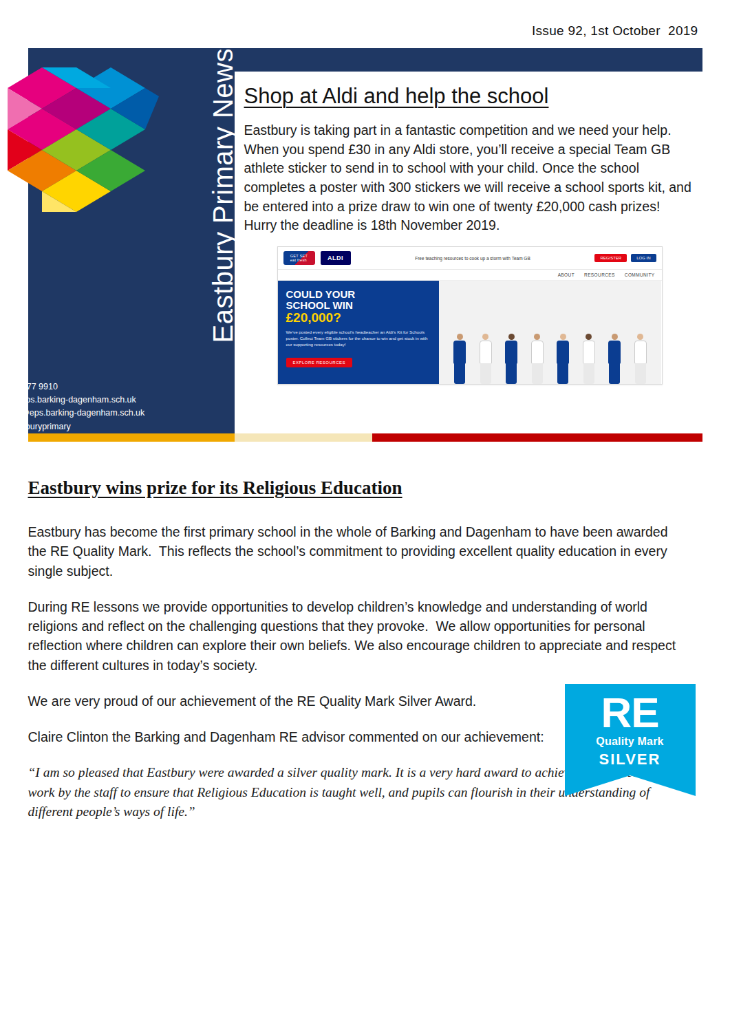Issue 92, 1st October 2019
020 8477 9910
www.eps.barking-dagenham.sch.uk
office@eps.barking-dagenham.sch.uk
@eastburyprimary
Eastbury Primary News
Shop at Aldi and help the school
Eastbury is taking part in a fantastic competition and we need your help. When you spend £30 in any Aldi store, you’ll receive a special Team GB athlete sticker to send in to school with your child. Once the school completes a poster with 300 stickers we will receive a school sports kit, and be entered into a prize draw to win one of twenty £20,000 cash prizes! Hurry the deadline is 18th November 2019.
GET SET
eat fresh
ALDI
Free teaching resources to cook up a storm with Team GB
REGISTER LOG IN
ABOUT RESOURCES COMMUNITY
COULD YOUR
SCHOOL WIN£20,000?
We’ve posted every eligible school’s headteacher an Aldi’s Kit for Schools poster. Collect Team GB stickers for the chance to win and get stuck in with our supporting resources today!
EXPLORE RESOURCES
Eastbury wins prize for its Religious Education
Eastbury has become the first primary school in the whole of Barking and Dagenham to have been awarded the RE Quality Mark. This reflects the school’s commitment to providing excellent quality education in every single subject.
During RE lessons we provide opportunities to develop children’s knowledge and understanding of world religions and reflect on the challenging questions that they provoke. We allow opportunities for personal reflection where children can explore their own beliefs. We also encourage children to appreciate and respect the different cultures in today’s society.
We are very proud of our achievement of the RE Quality Mark Silver Award.
Claire Clinton the Barking and Dagenham RE advisor commented on our achievement:
“I am so pleased that Eastbury were awarded a silver quality mark. It is a very hard award to achieve and reflects a lot of work by the staff to ensure that Religious Education is taught well, and pupils can flourish in their understanding of different people’s ways of life.”
RE
Quality Mark
SILVER